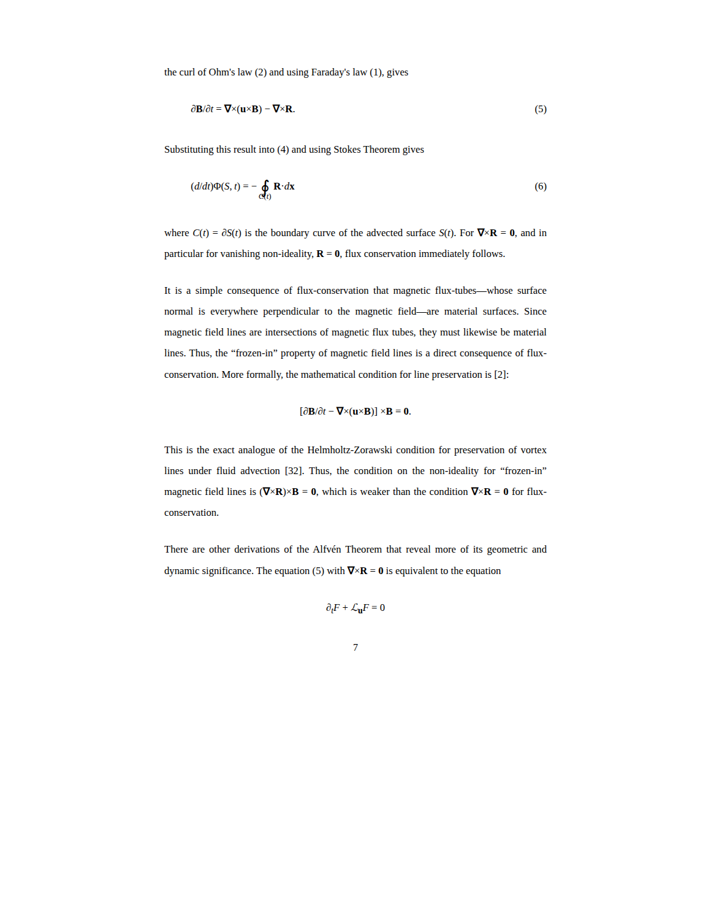the curl of Ohm's law (2) and using Faraday's law (1), gives
∂B/∂t = ∇×(u×B) − ∇×R. (5)
Substituting this result into (4) and using Stokes Theorem gives
(d/dt)Φ(S, t) = − ∮ C(t) R·dx (6)
where C(t) = ∂S(t) is the boundary curve of the advected surface S(t). For ∇×R = 0, and in particular for vanishing non-ideality, R = 0, flux conservation immediately follows.
It is a simple consequence of flux-conservation that magnetic flux-tubes—whose surface normal is everywhere perpendicular to the magnetic field—are material surfaces. Since magnetic field lines are intersections of magnetic flux tubes, they must likewise be material lines. Thus, the “frozen-in” property of magnetic field lines is a direct consequence of flux-conservation. More formally, the mathematical condition for line preservation is [2]:
[∂B/∂t − ∇×(u×B)] ×B = 0.
This is the exact analogue of the Helmholtz-Zorawski condition for preservation of vortex lines under fluid advection [32]. Thus, the condition on the non-ideality for “frozen-in” magnetic field lines is (∇×R)×B = 0, which is weaker than the condition ∇×R = 0 for flux-conservation.
There are other derivations of the Alfvén Theorem that reveal more of its geometric and dynamic significance. The equation (5) with ∇×R = 0 is equivalent to the equation
∂tF + ℒuF = 0
7